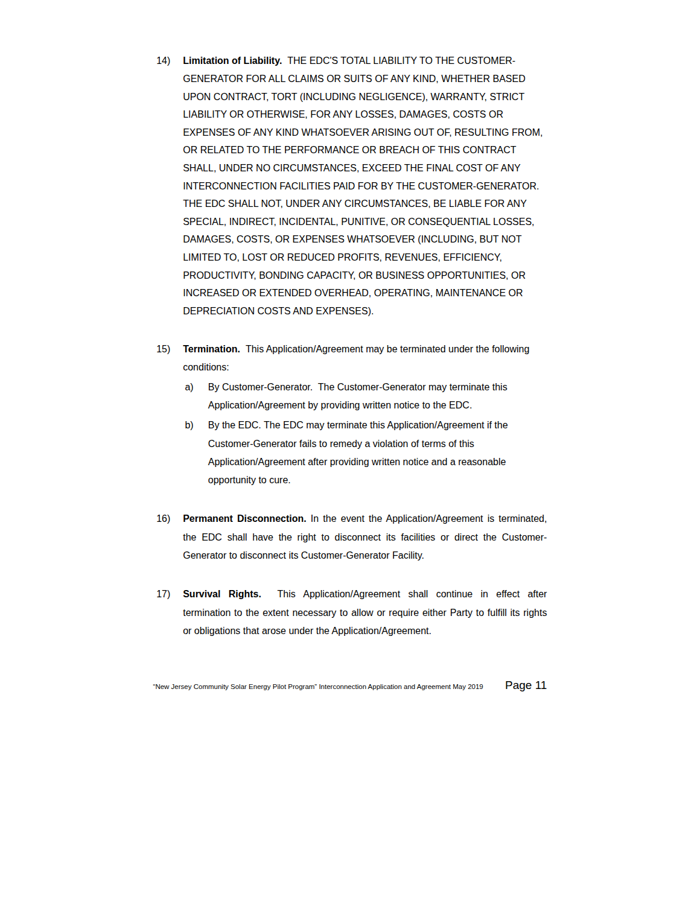14)
Limitation of Liability. The EDC's total liability to the Customer-Generator for all claims or suits of any kind, whether based upon contract, tort (including negligence), warranty, strict liability or otherwise, for any losses, damages, costs or expenses of any kind whatsoever arising out of, resulting from, or related to the performance or breach of this contract shall, under no circumstances, exceed the final cost of any interconnection facilities paid for by the Customer-Generator. The EDC shall not, under any circumstances, be liable for any special, indirect, incidental, punitive, or consequential losses, damages, costs, or expenses whatsoever (including, but not limited to, lost or reduced profits, revenues, efficiency, productivity, bonding capacity, or business opportunities, or increased or extended overhead, operating, maintenance or depreciation costs and expenses).
15)
Termination. This Application/Agreement may be terminated under the following conditions:
a) By Customer-Generator. The Customer-Generator may terminate this Application/Agreement by providing written notice to the EDC.
b) By the EDC. The EDC may terminate this Application/Agreement if the Customer-Generator fails to remedy a violation of terms of this Application/Agreement after providing written notice and a reasonable opportunity to cure.
16)
Permanent Disconnection. In the event the Application/Agreement is terminated, the EDC shall have the right to disconnect its facilities or direct the Customer-Generator to disconnect its Customer-Generator Facility.
17)
Survival Rights. This Application/Agreement shall continue in effect after termination to the extent necessary to allow or require either Party to fulfill its rights or obligations that arose under the Application/Agreement.
“New Jersey Community Solar Energy Pilot Program” Interconnection Application and Agreement May 2019
Page 11